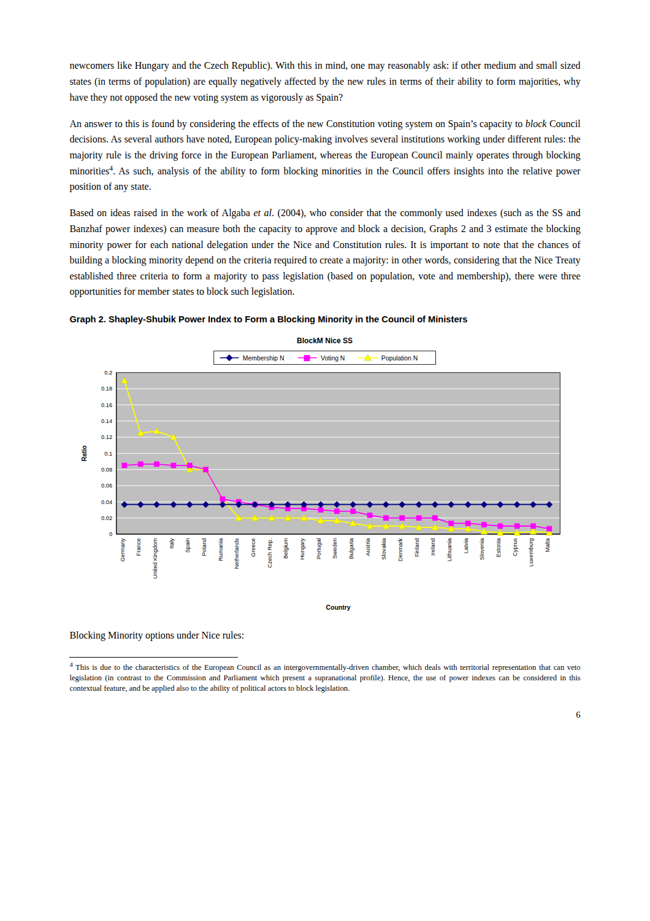newcomers like Hungary and the Czech Republic). With this in mind, one may reasonably ask: if other medium and small sized states (in terms of population) are equally negatively affected by the new rules in terms of their ability to form majorities, why have they not opposed the new voting system as vigorously as Spain?
An answer to this is found by considering the effects of the new Constitution voting system on Spain’s capacity to block Council decisions. As several authors have noted, European policy-making involves several institutions working under different rules: the majority rule is the driving force in the European Parliament, whereas the European Council mainly operates through blocking minorities4. As such, analysis of the ability to form blocking minorities in the Council offers insights into the relative power position of any state.
Based on ideas raised in the work of Algaba et al. (2004), who consider that the commonly used indexes (such as the SS and Banzhaf power indexes) can measure both the capacity to approve and block a decision, Graphs 2 and 3 estimate the blocking minority power for each national delegation under the Nice and Constitution rules. It is important to note that the chances of building a blocking minority depend on the criteria required to create a majority: in other words, considering that the Nice Treaty established three criteria to form a majority to pass legislation (based on population, vote and membership), there were three opportunities for member states to block such legislation.
Graph 2. Shapley-Shubik Power Index to Form a Blocking Minority in the Council of Ministers
BlockM Nice SS BlockM Nice SS Membership N Voting N Population N 0.2 0.18 0.16 0.14 0.12 0.1 0.08 0.06 0.04 0.02 0 Ratio Germany France United Kingdom Italy Spain Poland Rumania Netherlands Greece Czech Rep. Belgium Hungary Portugal Sweden Bulgaria Austria Slovakia Denmark Finland Ireland Lithuania Latvia Slovenia Estonia Cyprus Luxemburg Malta Country
Blocking Minority options under Nice rules:
4 This is due to the characteristics of the European Council as an intergovernmentally-driven chamber, which deals with territorial representation that can veto legislation (in contrast to the Commission and Parliament which present a supranational profile). Hence, the use of power indexes can be considered in this contextual feature, and be applied also to the ability of political actors to block legislation.
6